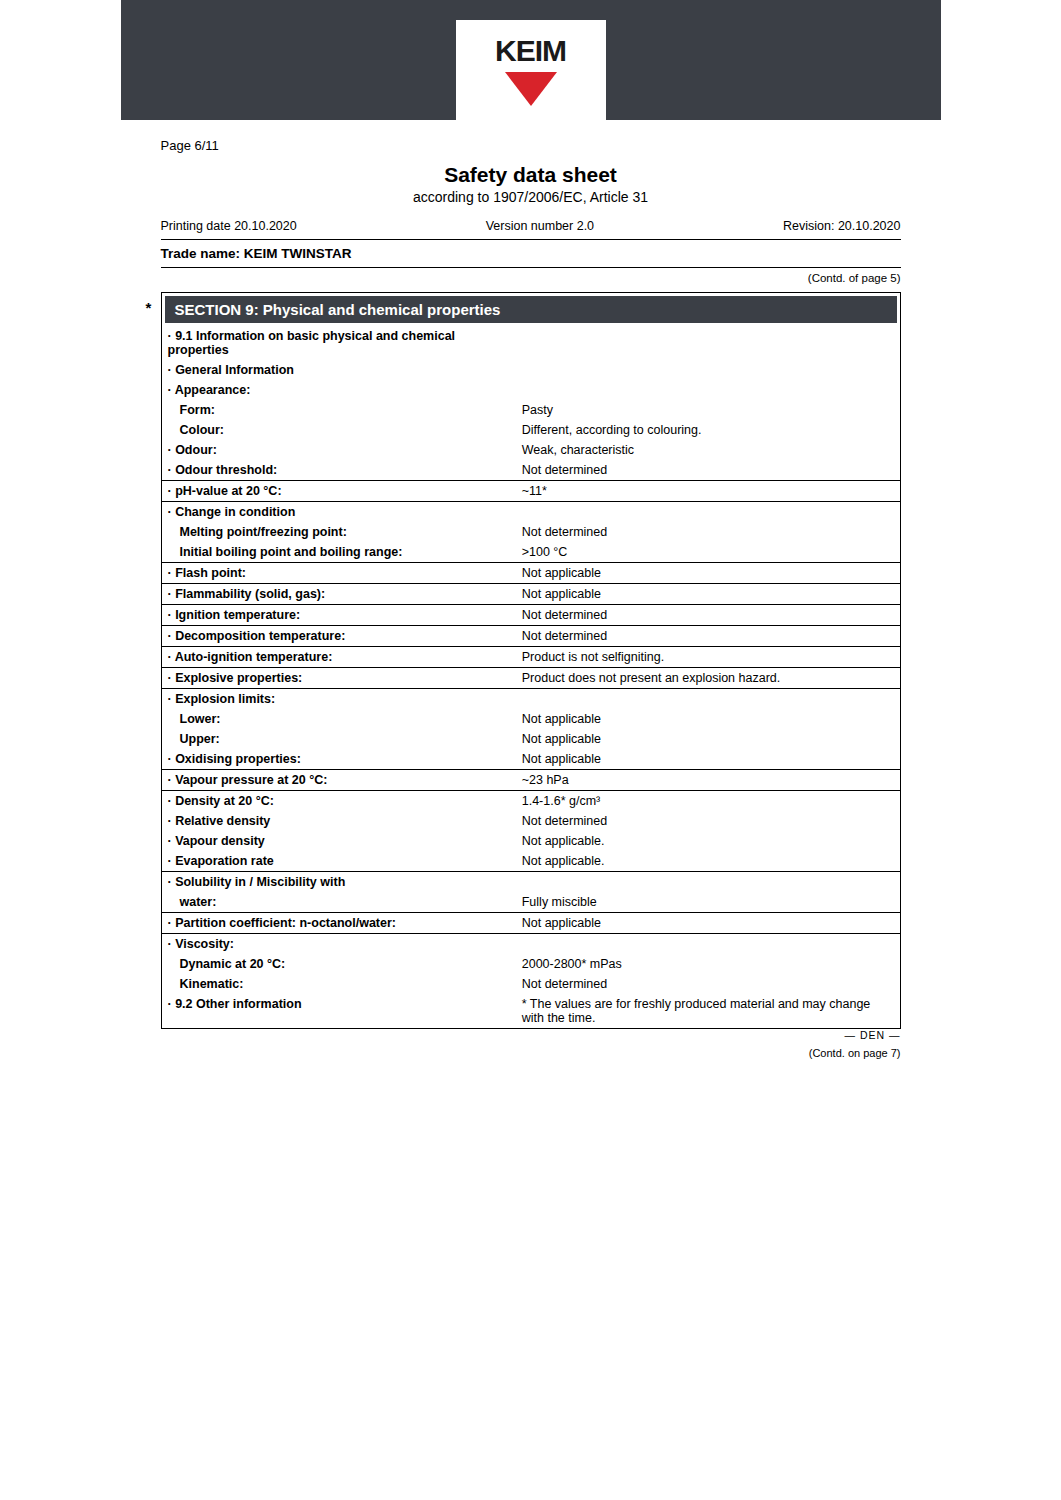KEIM
Page 6/11
Safety data sheet
according to 1907/2006/EC, Article 31
Printing date 20.10.2020
Version number 2.0
Revision: 20.10.2020
Trade name: KEIM TWINSTAR
(Contd. of page 5)
*
SECTION 9: Physical and chemical properties
| · 9.1 Information on basic physical and chemical properties | |
| · General Information | |
| · Appearance: | |
| Form: | Pasty |
| Colour: | Different, according to colouring. |
| · Odour: | Weak, characteristic |
| · Odour threshold: | Not determined |
| · pH-value at 20 °C: | ~11* |
| · Change in condition | |
| Melting point/freezing point: | Not determined |
| Initial boiling point and boiling range: | >100 °C |
| · Flash point: | Not applicable |
| · Flammability (solid, gas): | Not applicable |
| · Ignition temperature: | Not determined |
| · Decomposition temperature: | Not determined |
| · Auto-ignition temperature: | Product is not selfigniting. |
| · Explosive properties: | Product does not present an explosion hazard. |
| · Explosion limits: | |
| Lower: | Not applicable |
| Upper: | Not applicable |
| · Oxidising properties: | Not applicable |
| · Vapour pressure at 20 °C: | ~23 hPa |
| · Density at 20 °C: | 1.4-1.6* g/cm³ |
| · Relative density | Not determined |
| · Vapour density | Not applicable. |
| · Evaporation rate | Not applicable. |
| · Solubility in / Miscibility with | |
| water: | Fully miscible |
| · Partition coefficient: n-octanol/water: | Not applicable |
| · Viscosity: | |
| Dynamic at 20 °C: | 2000-2800* mPas |
| Kinematic: | Not determined |
| · 9.2 Other information | * The values are for freshly produced material and may change with the time. |
— DEN —
(Contd. on page 7)